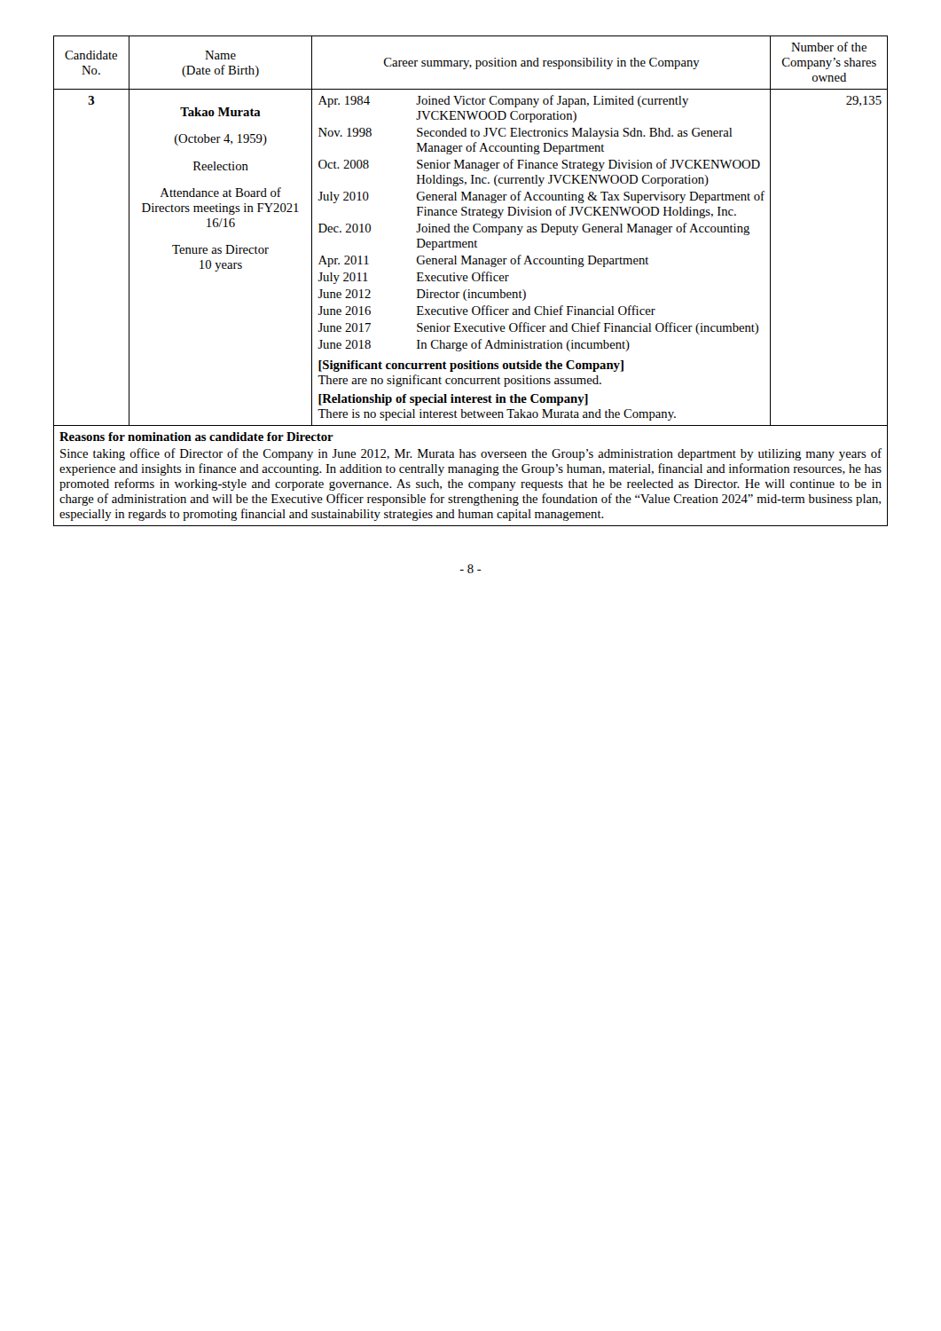| Candidate No. | Name (Date of Birth) | Career summary, position and responsibility in the Company | Number of the Company’s shares owned |
| --- | --- | --- | --- |
| 3 | Takao Murata (October 4, 1959) Reelection Attendance at Board of Directors meetings in FY2021 16/16 Tenure as Director 10 years | / Apr. 1984 / Joined Victor Company of Japan, Limited (currently JVCKENWOOD Corporation) / / Nov. 1998 / Seconded to JVC Electronics Malaysia Sdn. Bhd. as General Manager of Accounting Department / / Oct. 2008 / Senior Manager of Finance Strategy Division of JVCKENWOOD Holdings, Inc. (currently JVCKENWOOD Corporation) / / July 2010 / General Manager of Accounting & Tax Supervisory Department of Finance Strategy Division of JVCKENWOOD Holdings, Inc. / / Dec. 2010 / Joined the Company as Deputy General Manager of Accounting Department / / Apr. 2011 / General Manager of Accounting Department / / July 2011 / Executive Officer / / June 2012 / Director (incumbent) / / June 2016 / Executive Officer and Chief Financial Officer / / June 2017 / Senior Executive Officer and Chief Financial Officer (incumbent) / / June 2018 / In Charge of Administration (incumbent) / [Significant concurrent positions outside the Company] There are no significant concurrent positions assumed. [Relationship of special interest in the Company] There is no special interest between Takao Murata and the Company. | 29,135 |
| Reasons for nomination as candidate for Director Since taking office of Director of the Company in June 2012, Mr. Murata has overseen the Group’s administration department by utilizing many years of experience and insights in finance and accounting. In addition to centrally managing the Group’s human, material, financial and information resources, he has promoted reforms in working-style and corporate governance. As such, the company requests that he be reelected as Director. He will continue to be in charge of administration and will be the Executive Officer responsible for strengthening the foundation of the “Value Creation 2024” mid-term business plan, especially in regards to promoting financial and sustainability strategies and human capital management. |
- 8 -